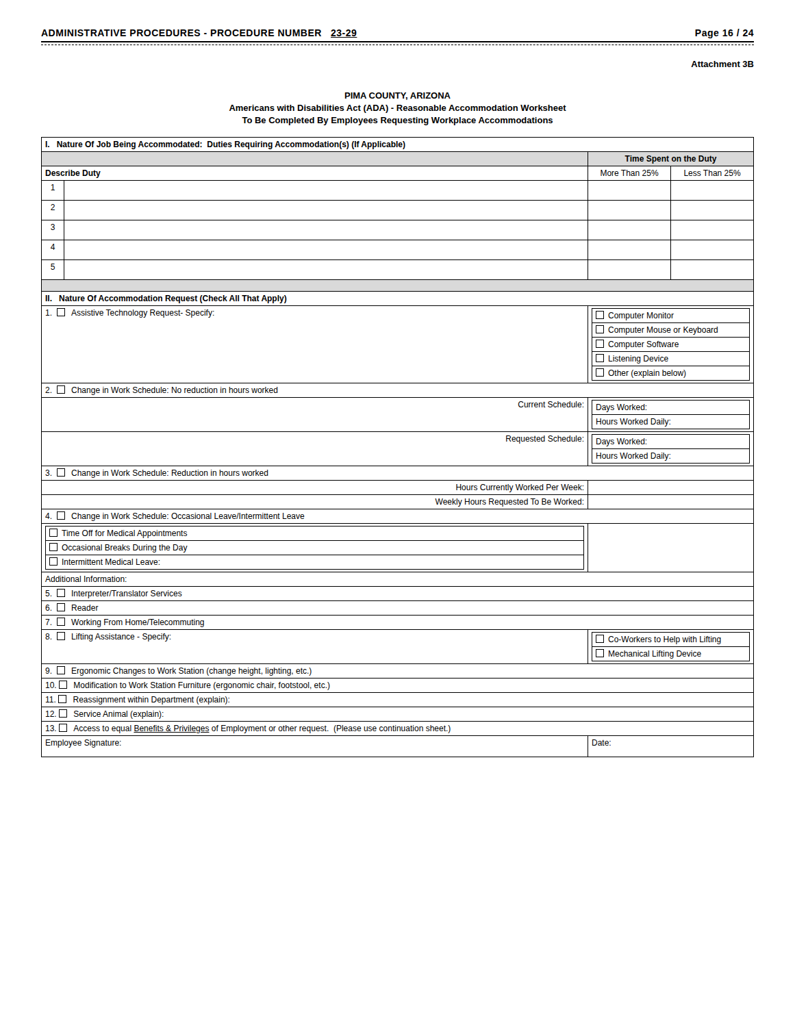ADMINISTRATIVE PROCEDURES - PROCEDURE NUMBER 23-29
Page 16 / 24
Attachment 3B
PIMA COUNTY, ARIZONA
Americans with Disabilities Act (ADA) - Reasonable Accommodation Worksheet
To Be Completed By Employees Requesting Workplace Accommodations
| I. Nature Of Job Being Accommodated: Duties Requiring Accommodation(s) (If Applicable) |
| | Time Spent on the Duty |
| Describe Duty | More Than 25% | Less Than 25% |
| 1 | | | |
| 2 | | | |
| 3 | | | |
| 4 | | | |
| 5 | | | |
| II. Nature Of Accommodation Request (Check All That Apply) |
| 1. Assistive Technology Request- Specify: | / Computer Monitor / / Computer Mouse or Keyboard / / Computer Software / / Listening Device / / Other (explain below) / |
| 2. Change in Work Schedule: No reduction in hours worked |
| Current Schedule: | / Days Worked: / / Hours Worked Daily: / |
| Requested Schedule: | / Days Worked: / / Hours Worked Daily: / |
| 3. Change in Work Schedule: Reduction in hours worked |
| Hours Currently Worked Per Week: | |
| Weekly Hours Requested To Be Worked: | |
| 4. Change in Work Schedule: Occasional Leave/Intermittent Leave |
| / Time Off for Medical Appointments / / Occasional Breaks During the Day / / Intermittent Medical Leave: / | |
| Additional Information: |
| 5. Interpreter/Translator Services |
| 6. Reader |
| 7. Working From Home/Telecommuting |
| 8. Lifting Assistance - Specify: | / Co-Workers to Help with Lifting / / Mechanical Lifting Device / |
| 9. Ergonomic Changes to Work Station (change height, lighting, etc.) |
| 10. Modification to Work Station Furniture (ergonomic chair, footstool, etc.) |
| 11. Reassignment within Department (explain): |
| 12. Service Animal (explain): |
| 13. Access to equal Benefits & Privileges of Employment or other request. (Please use continuation sheet.) |
| Employee Signature: | Date: |